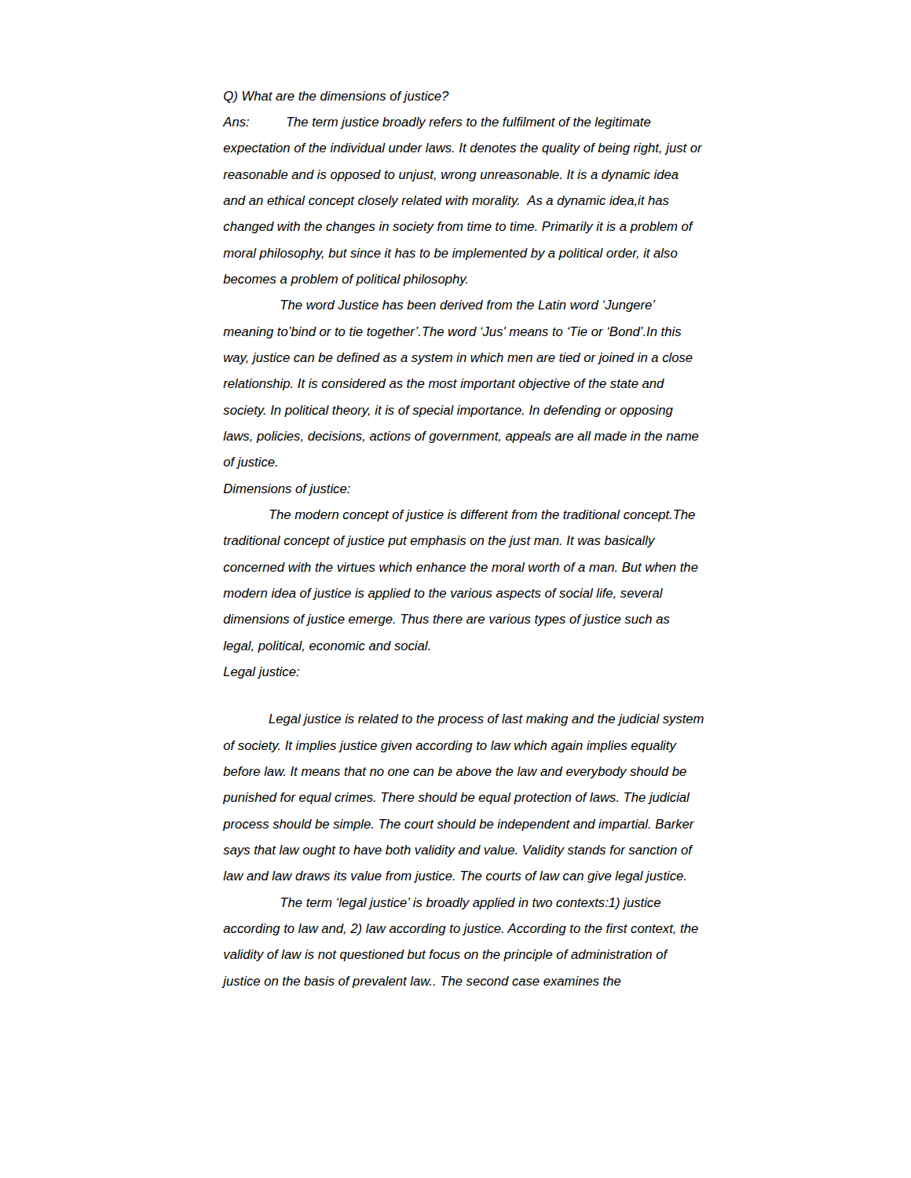Q) What are the dimensions of justice?
Ans: The term justice broadly refers to the fulfilment of the legitimate expectation of the individual under laws. It denotes the quality of being right, just or reasonable and is opposed to unjust, wrong unreasonable. It is a dynamic idea and an ethical concept closely related with morality. As a dynamic idea,it has changed with the changes in society from time to time. Primarily it is a problem of moral philosophy, but since it has to be implemented by a political order, it also becomes a problem of political philosophy.
The word Justice has been derived from the Latin word ‘Jungere’ meaning to’bind or to tie together’.The word ‘Jus' means to ‘Tie or ‘Bond’.In this way, justice can be defined as a system in which men are tied or joined in a close relationship. It is considered as the most important objective of the state and society. In political theory, it is of special importance. In defending or opposing laws, policies, decisions, actions of government, appeals are all made in the name of justice.
Dimensions of justice:
The modern concept of justice is different from the traditional concept.The traditional concept of justice put emphasis on the just man. It was basically concerned with the virtues which enhance the moral worth of a man. But when the modern idea of justice is applied to the various aspects of social life, several dimensions of justice emerge. Thus there are various types of justice such as legal, political, economic and social.
Legal justice:
Legal justice is related to the process of last making and the judicial system of society. It implies justice given according to law which again implies equality before law. It means that no one can be above the law and everybody should be punished for equal crimes. There should be equal protection of laws. The judicial process should be simple. The court should be independent and impartial. Barker says that law ought to have both validity and value. Validity stands for sanction of law and law draws its value from justice. The courts of law can give legal justice.
The term ‘legal justice’ is broadly applied in two contexts:1) justice according to law and, 2) law according to justice. According to the first context, the validity of law is not questioned but focus on the principle of administration of justice on the basis of prevalent law.. The second case examines the